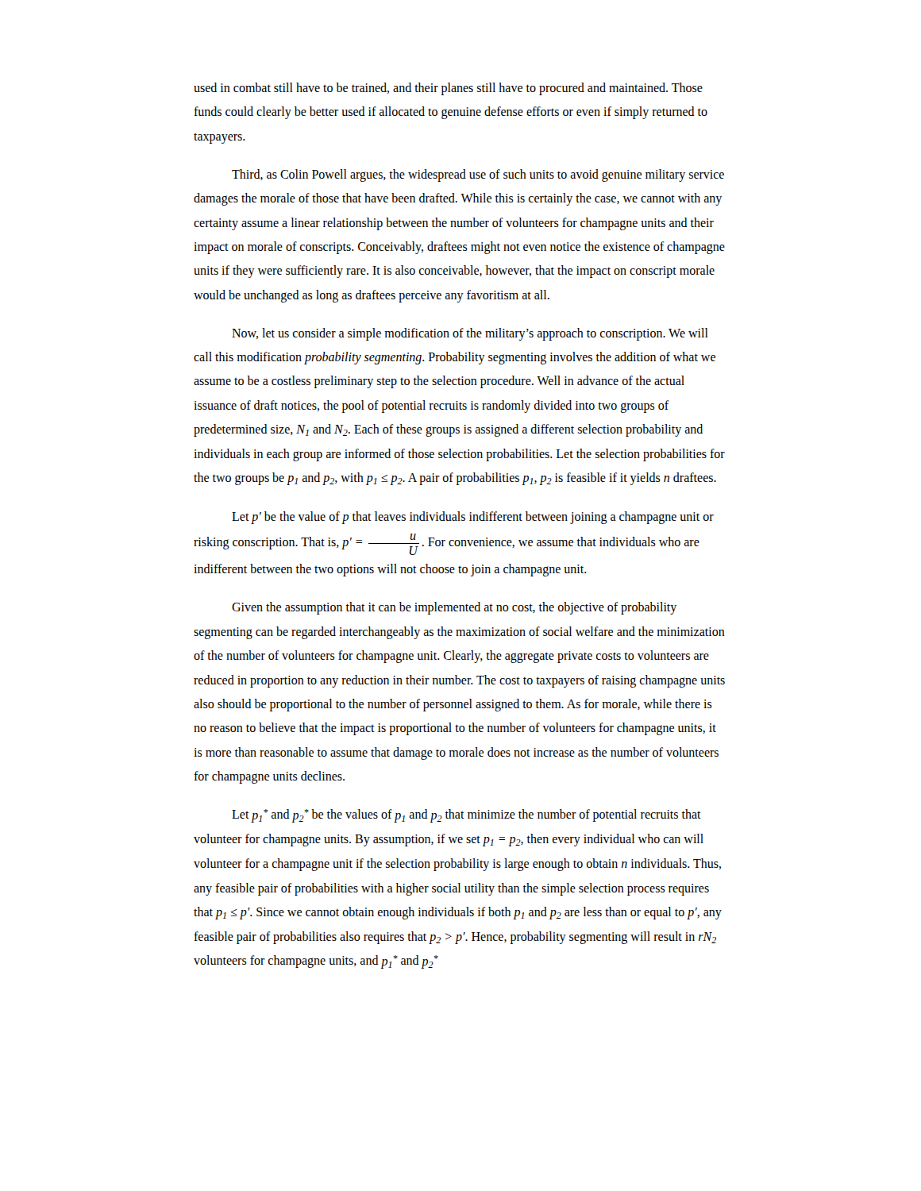used in combat still have to be trained, and their planes still have to procured and maintained. Those funds could clearly be better used if allocated to genuine defense efforts or even if simply returned to taxpayers.
Third, as Colin Powell argues, the widespread use of such units to avoid genuine military service damages the morale of those that have been drafted. While this is certainly the case, we cannot with any certainty assume a linear relationship between the number of volunteers for champagne units and their impact on morale of conscripts. Conceivably, draftees might not even notice the existence of champagne units if they were sufficiently rare. It is also conceivable, however, that the impact on conscript morale would be unchanged as long as draftees perceive any favoritism at all.
Now, let us consider a simple modification of the military’s approach to conscription. We will call this modification probability segmenting. Probability segmenting involves the addition of what we assume to be a costless preliminary step to the selection procedure. Well in advance of the actual issuance of draft notices, the pool of potential recruits is randomly divided into two groups of predetermined size, N1 and N2. Each of these groups is assigned a different selection probability and individuals in each group are informed of those selection probabilities. Let the selection probabilities for the two groups be p1 and p2, with p1 ≤ p2. A pair of probabilities p1, p2 is feasible if it yields n draftees.
Let p′ be the value of p that leaves individuals indifferent between joining a champagne unit or risking conscription. That is, p′ = uU. For convenience, we assume that individuals who are indifferent between the two options will not choose to join a champagne unit.
Given the assumption that it can be implemented at no cost, the objective of probability segmenting can be regarded interchangeably as the maximization of social welfare and the minimization of the number of volunteers for champagne unit. Clearly, the aggregate private costs to volunteers are reduced in proportion to any reduction in their number. The cost to taxpayers of raising champagne units also should be proportional to the number of personnel assigned to them. As for morale, while there is no reason to believe that the impact is proportional to the number of volunteers for champagne units, it is more than reasonable to assume that damage to morale does not increase as the number of volunteers for champagne units declines.
Let p1* and p2* be the values of p1 and p2 that minimize the number of potential recruits that volunteer for champagne units. By assumption, if we set p1 = p2, then every individual who can will volunteer for a champagne unit if the selection probability is large enough to obtain n individuals. Thus, any feasible pair of probabilities with a higher social utility than the simple selection process requires that p1 ≤ p′. Since we cannot obtain enough individuals if both p1 and p2 are less than or equal to p′, any feasible pair of probabilities also requires that p2 > p′. Hence, probability segmenting will result in rN2 volunteers for champagne units, and p1* and p2*